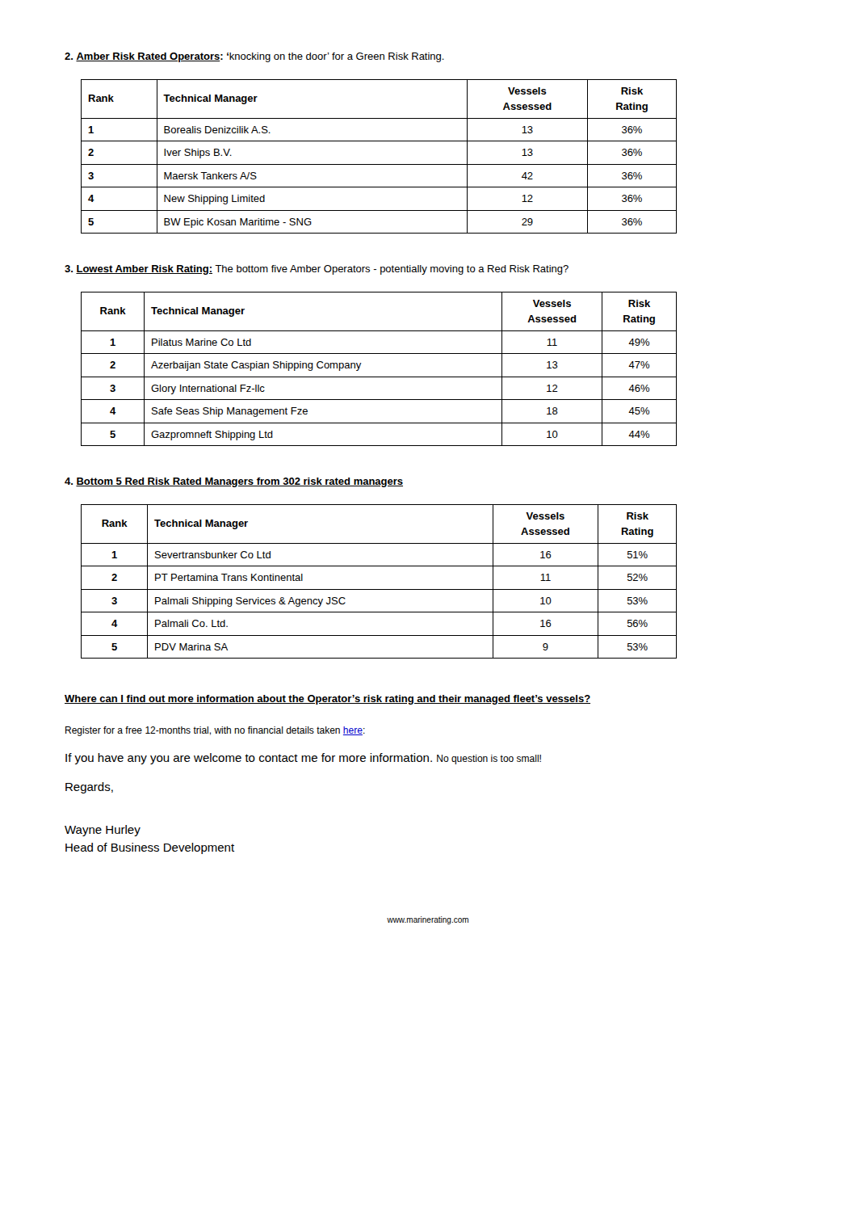2. Amber Risk Rated Operators: ‘knocking on the door’ for a Green Risk Rating.
| Rank | Technical Manager | Vessels Assessed | Risk Rating |
| --- | --- | --- | --- |
| 1 | Borealis Denizcilik A.S. | 13 | 36% |
| 2 | Iver Ships B.V. | 13 | 36% |
| 3 | Maersk Tankers A/S | 42 | 36% |
| 4 | New Shipping Limited | 12 | 36% |
| 5 | BW Epic Kosan Maritime - SNG | 29 | 36% |
3. Lowest Amber Risk Rating: The bottom five Amber Operators - potentially moving to a Red Risk Rating?
| Rank | Technical Manager | Vessels Assessed | Risk Rating |
| --- | --- | --- | --- |
| 1 | Pilatus Marine Co Ltd | 11 | 49% |
| 2 | Azerbaijan State Caspian Shipping Company | 13 | 47% |
| 3 | Glory International Fz-llc | 12 | 46% |
| 4 | Safe Seas Ship Management Fze | 18 | 45% |
| 5 | Gazpromneft Shipping Ltd | 10 | 44% |
4. Bottom 5 Red Risk Rated Managers from 302 risk rated managers
| Rank | Technical Manager | Vessels Assessed | Risk Rating |
| --- | --- | --- | --- |
| 1 | Severtransbunker Co Ltd | 16 | 51% |
| 2 | PT Pertamina Trans Kontinental | 11 | 52% |
| 3 | Palmali Shipping Services & Agency JSC | 10 | 53% |
| 4 | Palmali Co. Ltd. | 16 | 56% |
| 5 | PDV Marina SA | 9 | 53% |
Where can I find out more information about the Operator’s risk rating and their managed fleet’s vessels?
Register for a free 12-months trial, with no financial details taken here:
If you have any you are welcome to contact me for more information. No question is too small!
Regards,
Wayne Hurley
Head of Business Development
www.marinerating.com